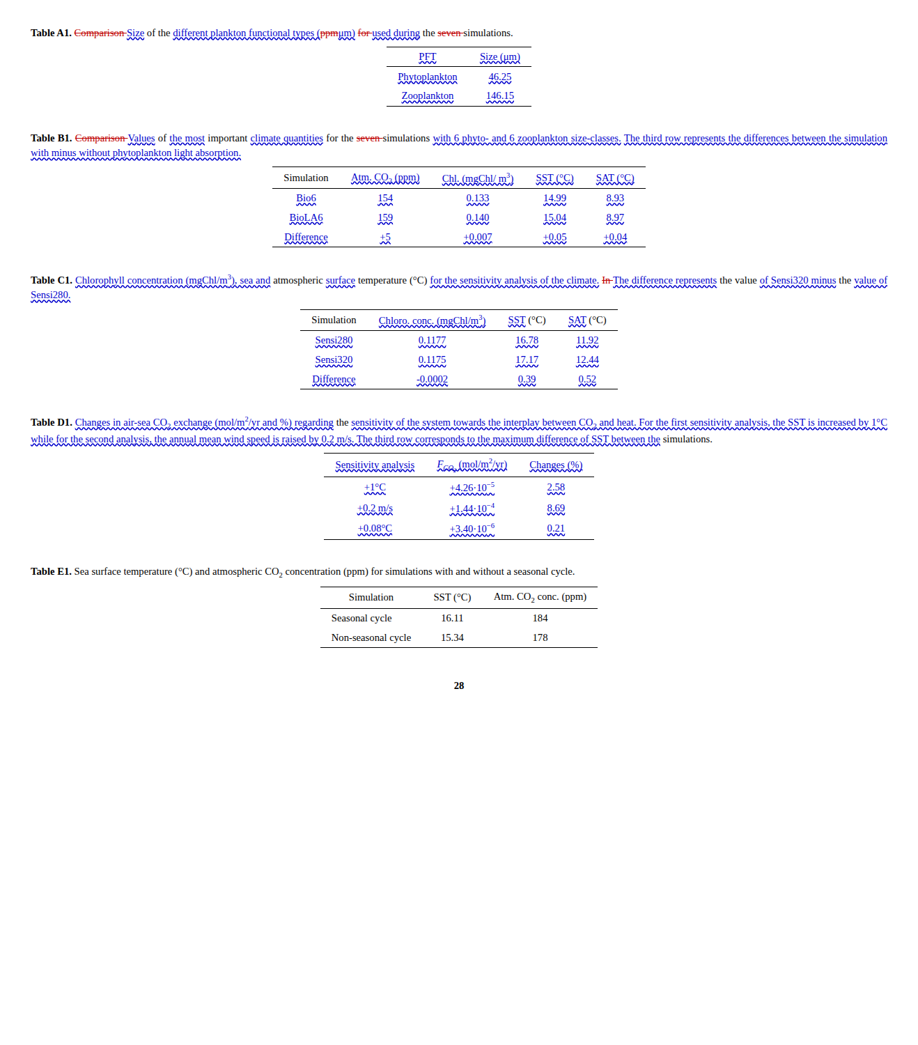Table A1. Comparison Size of the different plankton functional types (ppm μm) for used during the seven simulations.
| PFT | Size (μm) |
| --- | --- |
| Phytoplankton | 46.25 |
| Zooplankton | 146.15 |
Table B1. Comparison Values of the most important climate quantities for the seven simulations with 6 phyto- and 6 zooplankton size-classes. The third row represents the differences between the simulation with minus without phytoplankton light absorption.
| Simulation | Atm. CO 2 (ppm) | Chl. (mgChl/ m 3 ) | SST (°C) | SAT (°C) |
| --- | --- | --- | --- | --- |
| Bio6 | 154 | 0.133 | 14.99 | 8.93 |
| BioLA6 | 159 | 0.140 | 15.04 | 8.97 |
| Difference | +5 | +0.007 | +0.05 | +0.04 |
Table C1. Chlorophyll concentration (mgChl/m3), sea and atmospheric surface temperature (°C) for the sensitivity analysis of the climate. In The difference represents the value of Sensi320 minus the value of Sensi280.
| Simulation | Chloro. conc. (mgChl/m 3 ) | SST (°C) | SAT (°C) |
| --- | --- | --- | --- |
| Sensi280 | 0.1177 | 16.78 | 11.92 |
| Sensi320 | 0.1175 | 17.17 | 12.44 |
| Difference | -0.0002 | 0.39 | 0.52 |
Table D1. Changes in air-sea CO2 exchange (mol/m2/yr and %) regarding the sensitivity of the system towards the interplay between CO2 and heat. For the first sensitivity analysis, the SST is increased by 1°C while for the second analysis, the annual mean wind speed is raised by 0.2 m/s. The third row corresponds to the maximum difference of SST between the simulations.
| Sensitivity analysis | F CO 2 (mol/m 2 /yr) | Changes (%) |
| --- | --- | --- |
| +1°C | +4.26·10 −5 | 2.58 |
| +0.2 m/s | +1.44·10 −4 | 8.69 |
| +0.08°C | +3.40·10 −6 | 0.21 |
Table E1. Sea surface temperature (°C) and atmospheric CO2 concentration (ppm) for simulations with and without a seasonal cycle.
| Simulation | SST (°C) | Atm. CO 2 conc. (ppm) |
| --- | --- | --- |
| Seasonal cycle | 16.11 | 184 |
| Non-seasonal cycle | 15.34 | 178 |
28